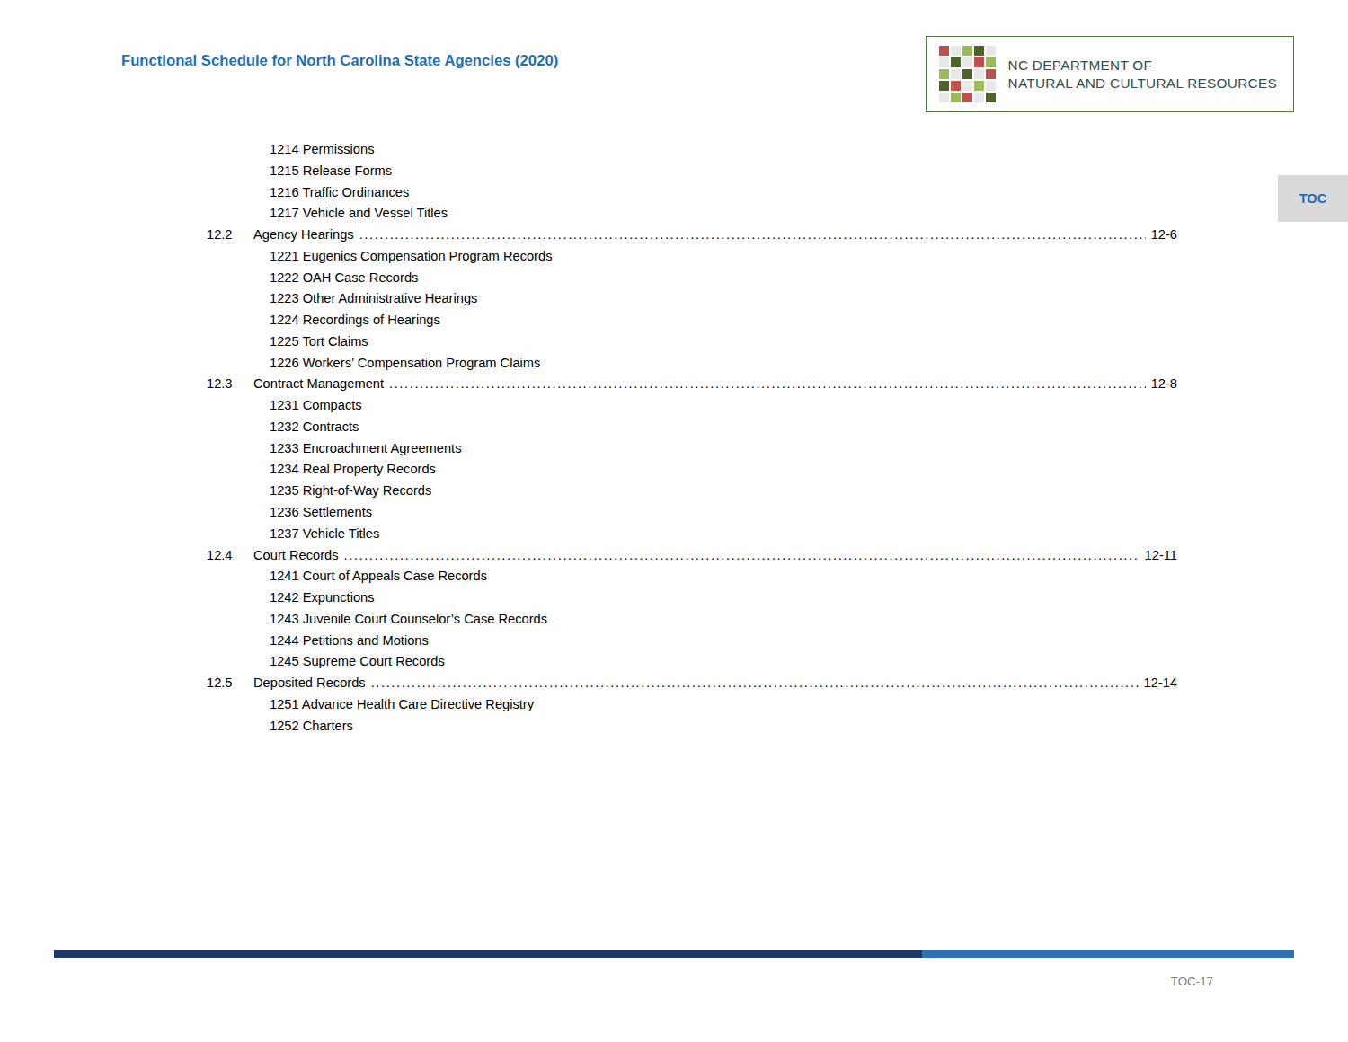Functional Schedule for North Carolina State Agencies (2020)
NC DEPARTMENT OF NATURAL AND CULTURAL RESOURCES
TOC
1214 Permissions
1215 Release Forms
1216 Traffic Ordinances
1217 Vehicle and Vessel Titles
12.2 Agency Hearings ........................................................................................................................................................................... 12-6
1221 Eugenics Compensation Program Records
1222 OAH Case Records
1223 Other Administrative Hearings
1224 Recordings of Hearings
1225 Tort Claims
1226 Workers’ Compensation Program Claims
12.3 Contract Management ................................................................................................................................................................... 12-8
1231 Compacts
1232 Contracts
1233 Encroachment Agreements
1234 Real Property Records
1235 Right-of-Way Records
1236 Settlements
1237 Vehicle Titles
12.4 Court Records .............................................................................................................................................................................. 12-11
1241 Court of Appeals Case Records
1242 Expunctions
1243 Juvenile Court Counselor’s Case Records
1244 Petitions and Motions
1245 Supreme Court Records
12.5 Deposited Records ....................................................................................................................................................................... 12-14
1251 Advance Health Care Directive Registry
1252 Charters
TOC-17